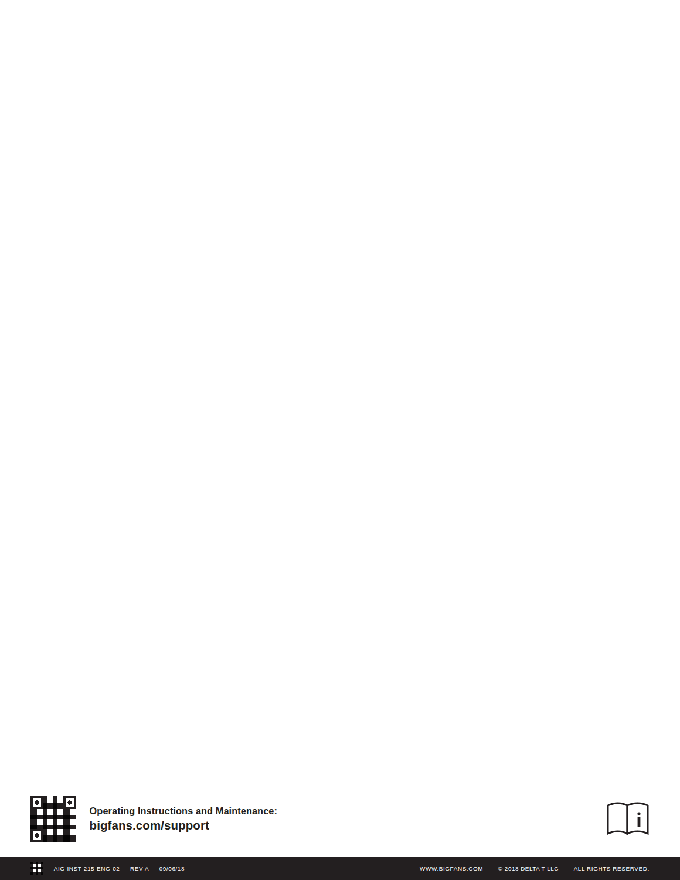Operating Instructions and Maintenance:
bigfans.com/support
AIG-INST-215-ENG-02 REV A 09/06/18
WWW.BIGFANS.COM © 2018 DELTA T LLC ALL RIGHTS RESERVED.